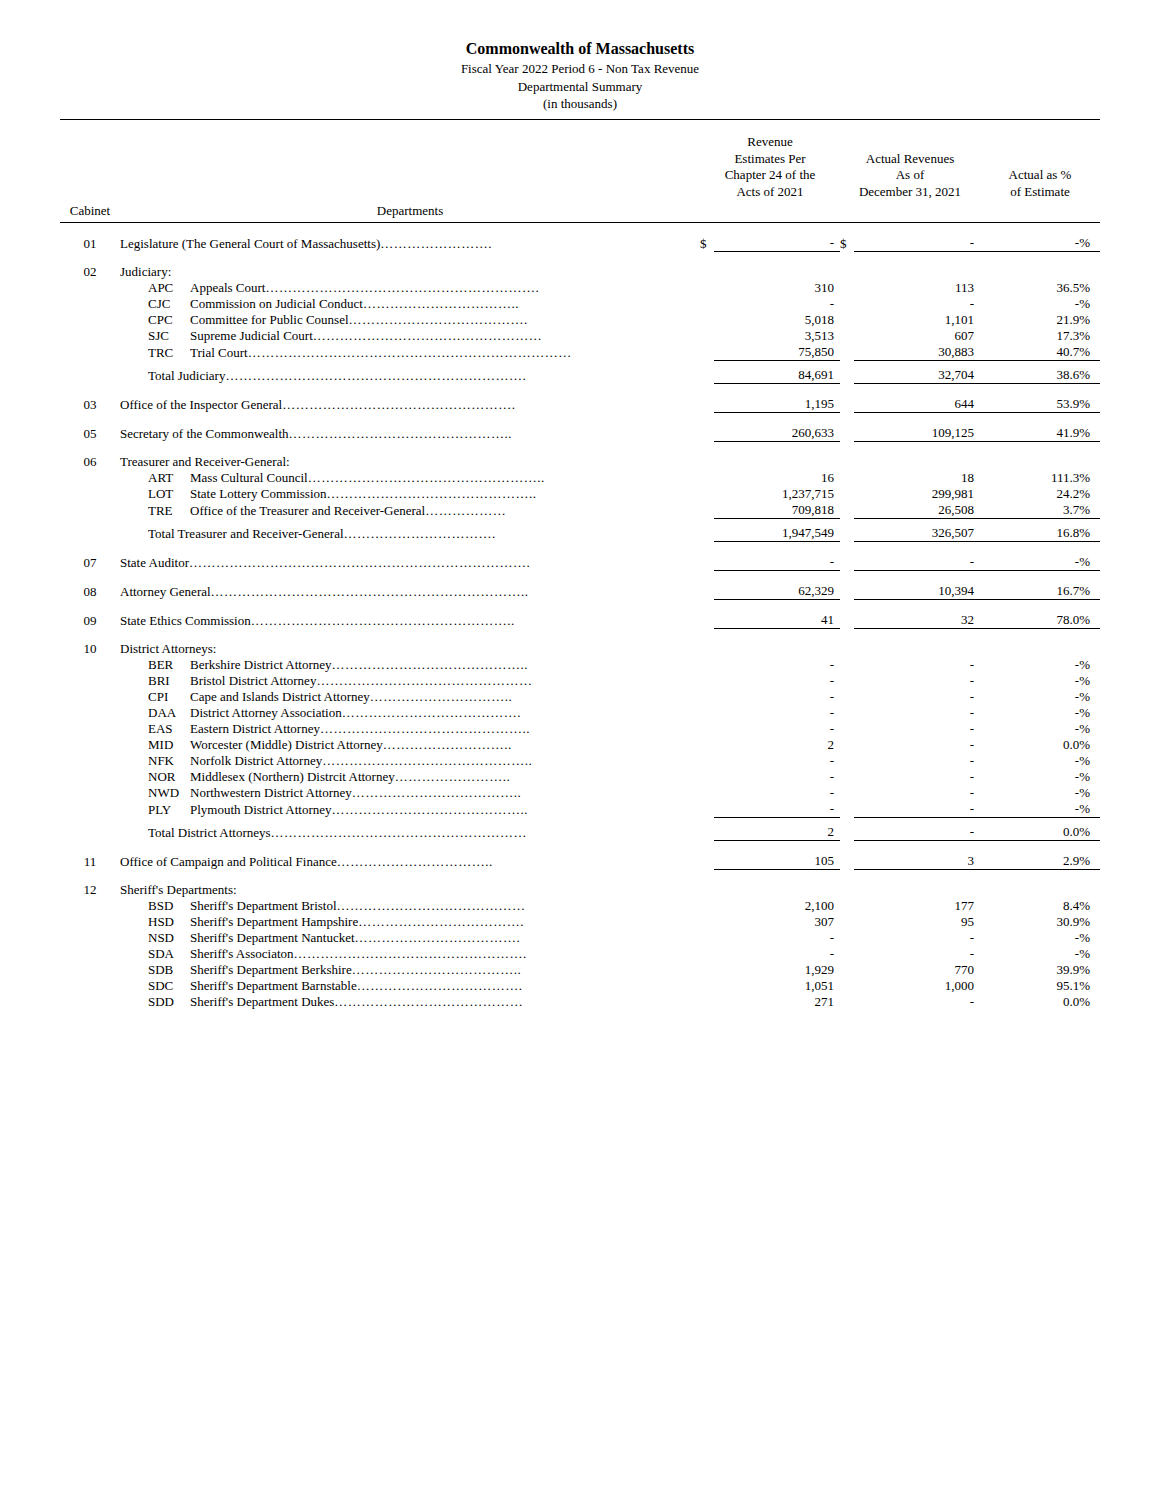Commonwealth of Massachusetts
Fiscal Year 2022 Period 6 - Non Tax Revenue
Departmental Summary
(in thousands)
| | | Revenue Estimates Per Chapter 24 of the Acts of 2021 | Actual Revenues As of December 31, 2021 | Actual as % of Estimate |
| Cabinet | Departments | | | |
| 01 | Legislature (The General Court of Massachusetts) ……………………. | $ | - | $ | - | -% |
| 02 | Judiciary: | | | | | |
| | APC Appeals Court ……………………………………………………. | | 310 | | 113 | 36.5% |
| | CJC Commission on Judicial Conduct …………………………….. | | - | | - | -% |
| | CPC Committee for Public Counsel …………………………………. | | 5,018 | | 1,101 | 21.9% |
| | SJC Supreme Judicial Court …………………………………………… | | 3,513 | | 607 | 17.3% |
| | TRC Trial Court ……………………………………………………………… | | 75,850 | | 30,883 | 40.7% |
| | Total Judiciary …………………………………………………………. | | 84,691 | | 32,704 | 38.6% |
| 03 | Office of the Inspector General ……………………………………………. | | 1,195 | | 644 | 53.9% |
| 05 | Secretary of the Commonwealth ………………………………………….. | | 260,633 | | 109,125 | 41.9% |
| 06 | Treasurer and Receiver-General: | | | | | |
| | ART Mass Cultural Council …………………………………………….. | | 16 | | 18 | 111.3% |
| | LOT State Lottery Commission ……………………………………….. | | 1,237,715 | | 299,981 | 24.2% |
| | TRE Office of the Treasurer and Receiver-General ……………… | | 709,818 | | 26,508 | 3.7% |
| | Total Treasurer and Receiver-General ……………………………. | | 1,947,549 | | 326,507 | 16.8% |
| 07 | State Auditor …………………………………………………………………. | | - | | - | -% |
| 08 | Attorney General …………………………………………………………….. | | 62,329 | | 10,394 | 16.7% |
| 09 | State Ethics Commission ………………………………………………….. | | 41 | | 32 | 78.0% |
| 10 | District Attorneys: | | | | | |
| | BER Berkshire District Attorney …………………………………….. | | - | | - | -% |
| | BRI Bristol District Attorney ………………………………………… | | - | | - | -% |
| | CPI Cape and Islands District Attorney ………………………….. | | - | | - | -% |
| | DAA District Attorney Association …………………………………. | | - | | - | -% |
| | EAS Eastern District Attorney ……………………………………….. | | - | | - | -% |
| | MID Worcester (Middle) District Attorney ……………………….. | | 2 | | - | 0.0% |
| | NFK Norfolk District Attorney ……………………………………….. | | - | | - | -% |
| | NOR Middlesex (Northern) Distrcit Attorney …………………….. | | - | | - | -% |
| | NWD Northwestern District Attorney ……………………………….. | | - | | - | -% |
| | PLY Plymouth District Attorney …………………………………….. | | - | | - | -% |
| | Total District Attorneys ………………………………………………… | | 2 | | - | 0.0% |
| 11 | Office of Campaign and Political Finance …………………………….. | | 105 | | 3 | 2.9% |
| 12 | Sheriff's Departments: | | | | | |
| | BSD Sheriff's Department Bristol …………………………………… | | 2,100 | | 177 | 8.4% |
| | HSD Sheriff's Department Hampshire ………………………………. | | 307 | | 95 | 30.9% |
| | NSD Sheriff's Department Nantucket ………………………………. | | - | | - | -% |
| | SDA Sheriff's Associaton ……………………………………………. | | - | | - | -% |
| | SDB Sheriff's Department Berkshire ……………………………….. | | 1,929 | | 770 | 39.9% |
| | SDC Sheriff's Department Barnstable ………………………………. | | 1,051 | | 1,000 | 95.1% |
| | SDD Sheriff's Department Dukes …………………………………… | | 271 | | - | 0.0% |